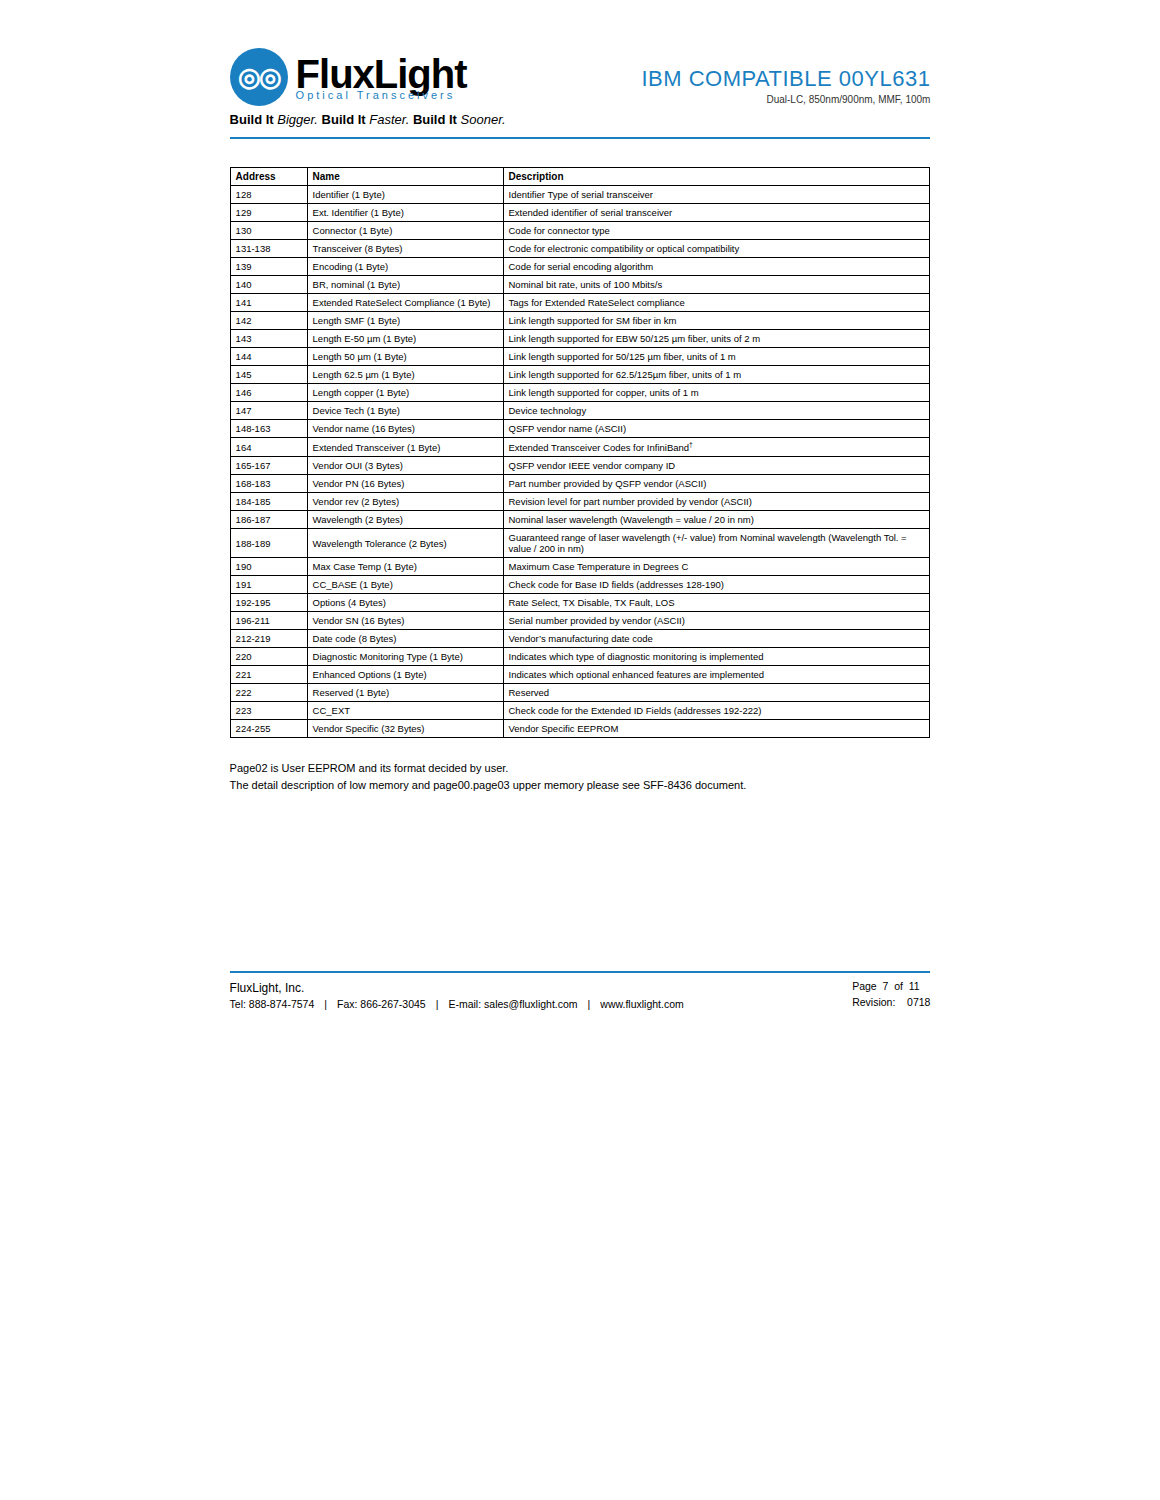◎◎
FluxLight
Optical Transceivers
Build It Bigger. Build It Faster. Build It Sooner.
IBM COMPATIBLE 00YL631
Dual-LC, 850nm/900nm, MMF, 100m
| Address | Name | Description |
| --- | --- | --- |
| 128 | Identifier (1 Byte) | Identifier Type of serial transceiver |
| 129 | Ext. Identifier (1 Byte) | Extended identifier of serial transceiver |
| 130 | Connector (1 Byte) | Code for connector type |
| 131-138 | Transceiver (8 Bytes) | Code for electronic compatibility or optical compatibility |
| 139 | Encoding (1 Byte) | Code for serial encoding algorithm |
| 140 | BR, nominal (1 Byte) | Nominal bit rate, units of 100 Mbits/s |
| 141 | Extended RateSelect Compliance (1 Byte) | Tags for Extended RateSelect compliance |
| 142 | Length SMF (1 Byte) | Link length supported for SM fiber in km |
| 143 | Length E-50 µm (1 Byte) | Link length supported for EBW 50/125 µm fiber, units of 2 m |
| 144 | Length 50 µm (1 Byte) | Link length supported for 50/125 µm fiber, units of 1 m |
| 145 | Length 62.5 µm (1 Byte) | Link length supported for 62.5/125µm fiber, units of 1 m |
| 146 | Length copper (1 Byte) | Link length supported for copper, units of 1 m |
| 147 | Device Tech (1 Byte) | Device technology |
| 148-163 | Vendor name (16 Bytes) | QSFP vendor name (ASCII) |
| 164 | Extended Transceiver (1 Byte) | Extended Transceiver Codes for InfiniBand † |
| 165-167 | Vendor OUI (3 Bytes) | QSFP vendor IEEE vendor company ID |
| 168-183 | Vendor PN (16 Bytes) | Part number provided by QSFP vendor (ASCII) |
| 184-185 | Vendor rev (2 Bytes) | Revision level for part number provided by vendor (ASCII) |
| 186-187 | Wavelength (2 Bytes) | Nominal laser wavelength (Wavelength = value / 20 in nm) |
| 188-189 | Wavelength Tolerance (2 Bytes) | Guaranteed range of laser wavelength (+/- value) from Nominal wavelength (Wavelength Tol. = value / 200 in nm) |
| 190 | Max Case Temp (1 Byte) | Maximum Case Temperature in Degrees C |
| 191 | CC_BASE (1 Byte) | Check code for Base ID fields (addresses 128-190) |
| 192-195 | Options (4 Bytes) | Rate Select, TX Disable, TX Fault, LOS |
| 196-211 | Vendor SN (16 Bytes) | Serial number provided by vendor (ASCII) |
| 212-219 | Date code (8 Bytes) | Vendor’s manufacturing date code |
| 220 | Diagnostic Monitoring Type (1 Byte) | Indicates which type of diagnostic monitoring is implemented |
| 221 | Enhanced Options (1 Byte) | Indicates which optional enhanced features are implemented |
| 222 | Reserved (1 Byte) | Reserved |
| 223 | CC_EXT | Check code for the Extended ID Fields (addresses 192-222) |
| 224-255 | Vendor Specific (32 Bytes) | Vendor Specific EEPROM |
Page02 is User EEPROM and its format decided by user.
The detail description of low memory and page00.page03 upper memory please see SFF-8436 document.
FluxLight, Inc.
Tel: 888-874-7574|Fax: 866-267-3045|E-mail: sales@fluxlight.com|www.fluxlight.com
Page 7 of 11
Revision: 0718